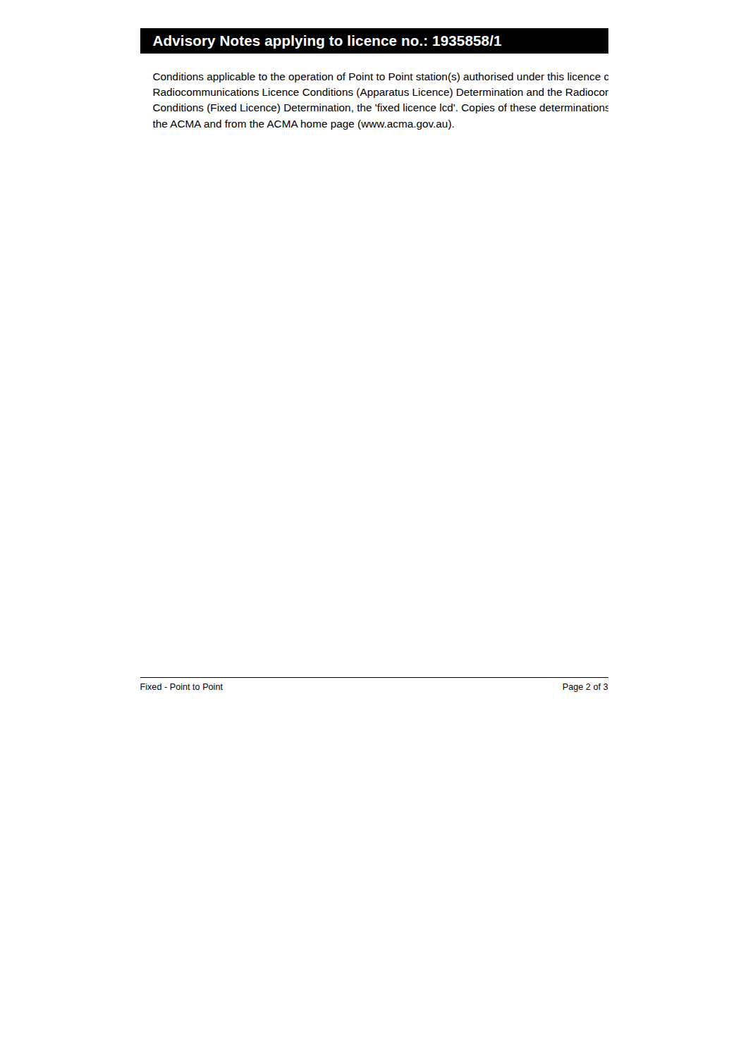Advisory Notes applying to licence no.: 1935858/1
Conditions applicable to the operation of Point to Point station(s) authorised under this licence can be found in the Radiocommunications Licence Conditions (Apparatus Licence) Determination and the Radiocommunications Licence Conditions (Fixed Licence) Determination, the 'fixed licence lcd'. Copies of these determinations are available from the ACMA and from the ACMA home page (www.acma.gov.au).
Fixed - Point to Point
Page 2 of 3